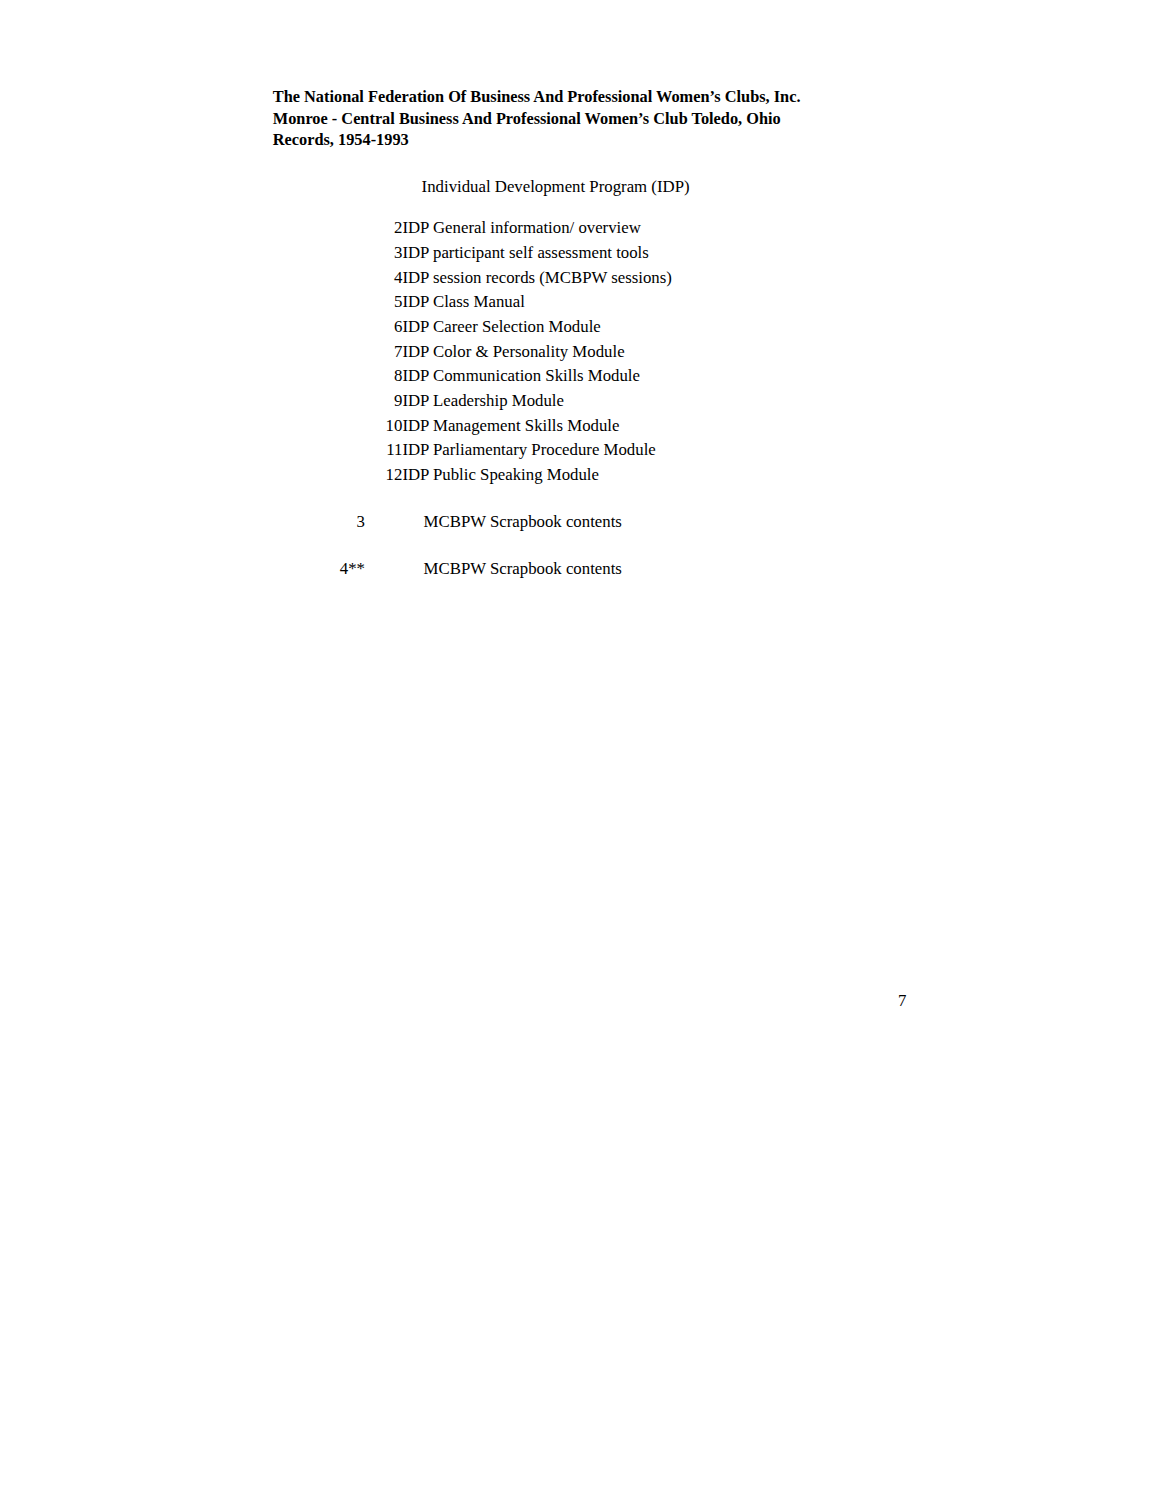The National Federation Of Business And Professional Women’s Clubs, Inc.
Monroe - Central Business And Professional Women’s Club Toledo, Ohio
Records, 1954-1993
Individual Development Program (IDP)
| 2 | IDP General information/ overview |
| 3 | IDP participant self assessment tools |
| 4 | IDP session records (MCBPW sessions) |
| 5 | IDP Class Manual |
| 6 | IDP Career Selection Module |
| 7 | IDP Color & Personality Module |
| 8 | IDP Communication Skills Module |
| 9 | IDP Leadership Module |
| 10 | IDP Management Skills Module |
| 11 | IDP Parliamentary Procedure Module |
| 12 | IDP Public Speaking Module |
| 3 | MCBPW Scrapbook contents |
| 4** | MCBPW Scrapbook contents |
7